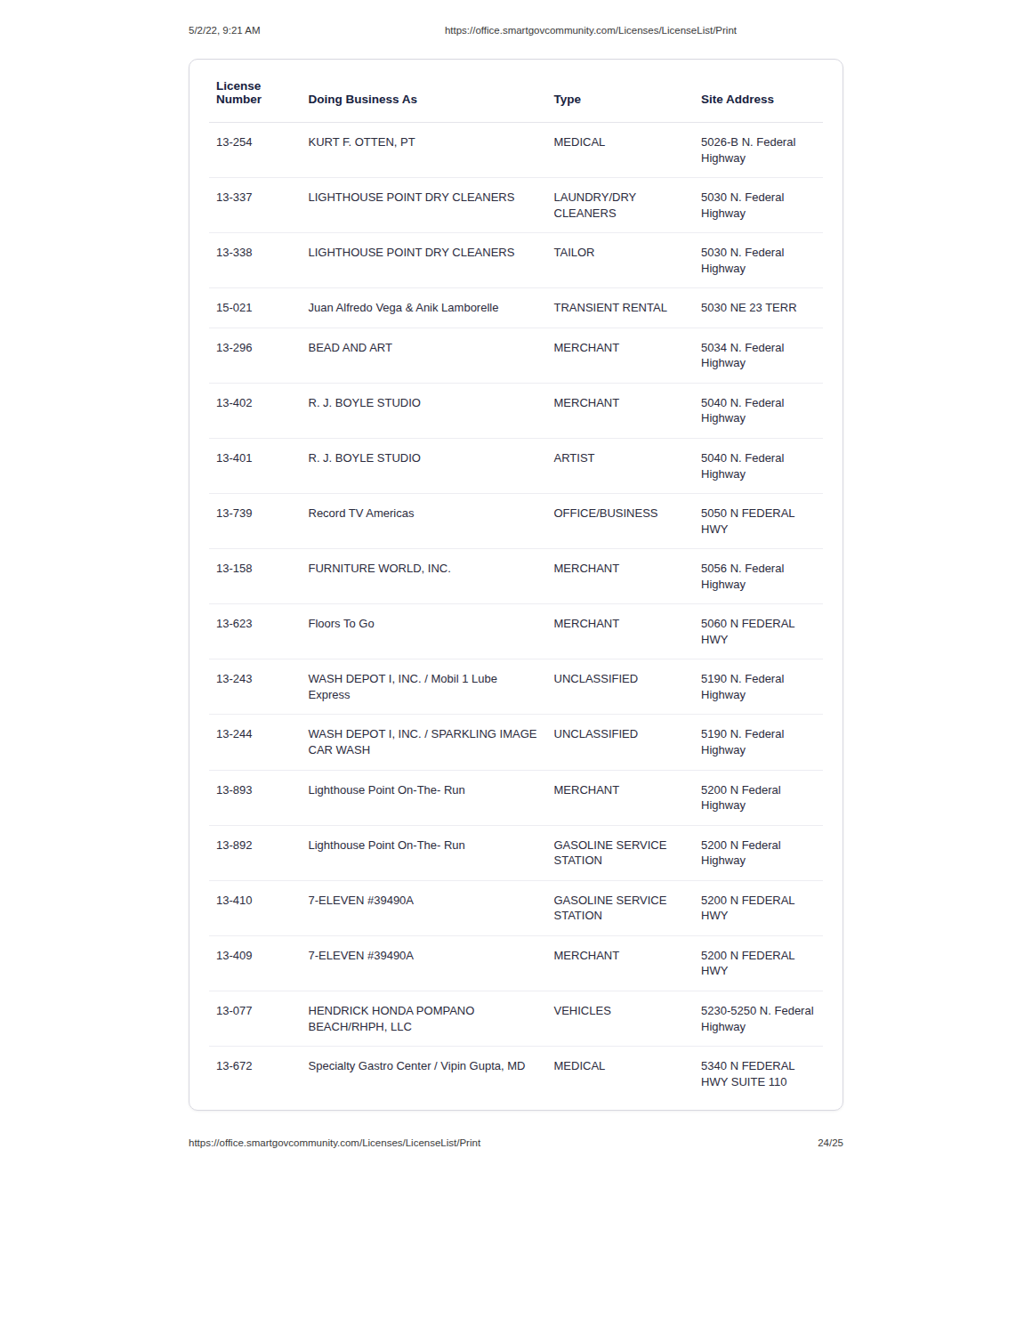5/2/22, 9:21 AM https://office.smartgovcommunity.com/Licenses/LicenseList/Print
| License Number | Doing Business As | Type | Site Address |
| --- | --- | --- | --- |
| 13-254 | KURT F. OTTEN, PT | MEDICAL | 5026-B N. Federal Highway |
| 13-337 | LIGHTHOUSE POINT DRY CLEANERS | LAUNDRY/DRY CLEANERS | 5030 N. Federal Highway |
| 13-338 | LIGHTHOUSE POINT DRY CLEANERS | TAILOR | 5030 N. Federal Highway |
| 15-021 | Juan Alfredo Vega & Anik Lamborelle | TRANSIENT RENTAL | 5030 NE 23 TERR |
| 13-296 | BEAD AND ART | MERCHANT | 5034 N. Federal Highway |
| 13-402 | R. J. BOYLE STUDIO | MERCHANT | 5040 N. Federal Highway |
| 13-401 | R. J. BOYLE STUDIO | ARTIST | 5040 N. Federal Highway |
| 13-739 | Record TV Americas | OFFICE/BUSINESS | 5050 N FEDERAL HWY |
| 13-158 | FURNITURE WORLD, INC. | MERCHANT | 5056 N. Federal Highway |
| 13-623 | Floors To Go | MERCHANT | 5060 N FEDERAL HWY |
| 13-243 | WASH DEPOT I, INC. / Mobil 1 Lube Express | UNCLASSIFIED | 5190 N. Federal Highway |
| 13-244 | WASH DEPOT I, INC. / SPARKLING IMAGE CAR WASH | UNCLASSIFIED | 5190 N. Federal Highway |
| 13-893 | Lighthouse Point On-The- Run | MERCHANT | 5200 N Federal Highway |
| 13-892 | Lighthouse Point On-The- Run | GASOLINE SERVICE STATION | 5200 N Federal Highway |
| 13-410 | 7-ELEVEN #39490A | GASOLINE SERVICE STATION | 5200 N FEDERAL HWY |
| 13-409 | 7-ELEVEN #39490A | MERCHANT | 5200 N FEDERAL HWY |
| 13-077 | HENDRICK HONDA POMPANO BEACH/RHPH, LLC | VEHICLES | 5230-5250 N. Federal Highway |
| 13-672 | Specialty Gastro Center / Vipin Gupta, MD | MEDICAL | 5340 N FEDERAL HWY SUITE 110 |
https://office.smartgovcommunity.com/Licenses/LicenseList/Print 24/25